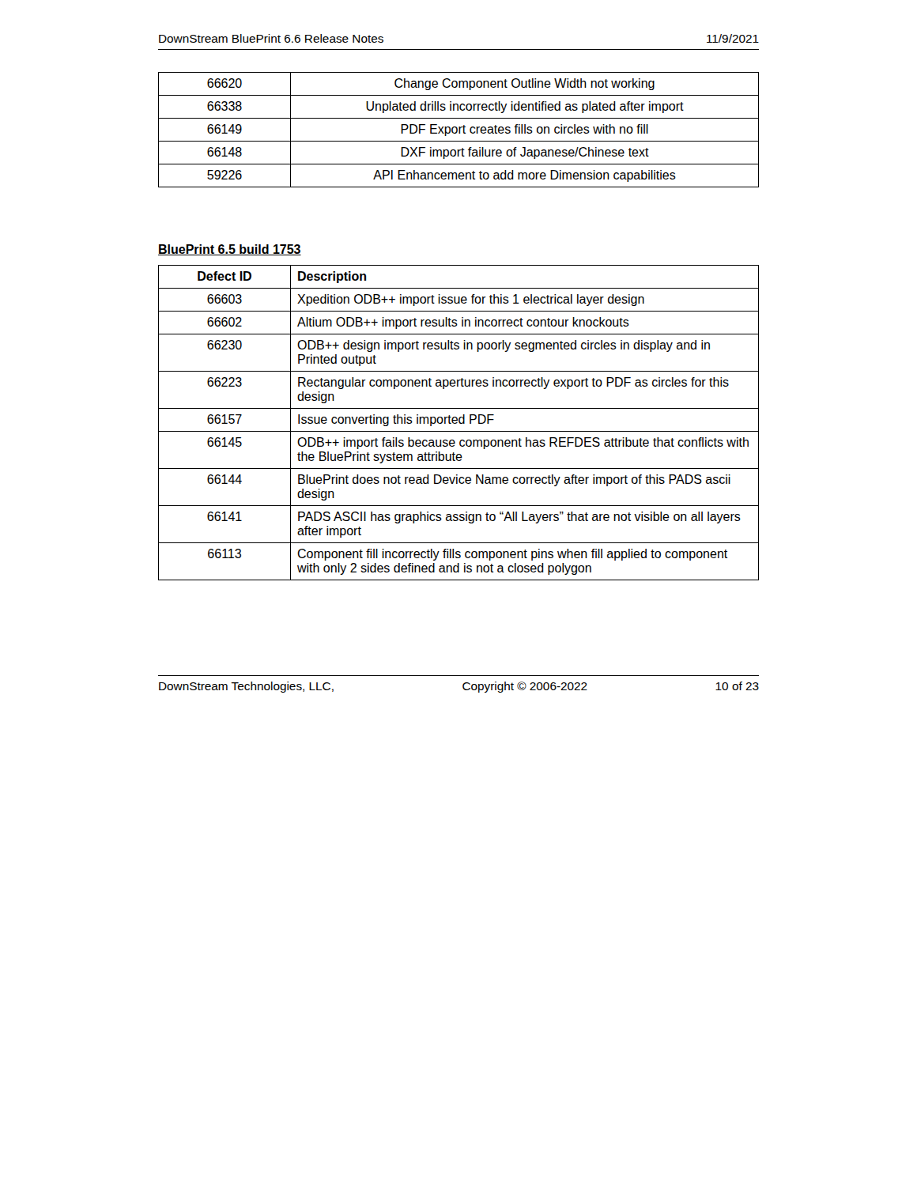DownStream BluePrint 6.6 Release Notes 11/9/2021
| 66620 | Change Component Outline Width not working |
| 66338 | Unplated drills incorrectly identified as plated after import |
| 66149 | PDF Export creates fills on circles with no fill |
| 66148 | DXF import failure of Japanese/Chinese text |
| 59226 | API Enhancement to add more Dimension capabilities |
BluePrint 6.5 build 1753
| Defect ID | Description |
| --- | --- |
| 66603 | Xpedition ODB++ import issue for this 1 electrical layer design |
| 66602 | Altium ODB++ import results in incorrect contour knockouts |
| 66230 | ODB++ design import results in poorly segmented circles in display and in Printed output |
| 66223 | Rectangular component apertures incorrectly export to PDF as circles for this design |
| 66157 | Issue converting this imported PDF |
| 66145 | ODB++ import fails because component has REFDES attribute that conflicts with the BluePrint system attribute |
| 66144 | BluePrint does not read Device Name correctly after import of this PADS ascii design |
| 66141 | PADS ASCII has graphics assign to “All Layers” that are not visible on all layers after import |
| 66113 | Component fill incorrectly fills component pins when fill applied to component with only 2 sides defined and is not a closed polygon |
DownStream Technologies, LLC, Copyright © 2006-2022 10 of 23